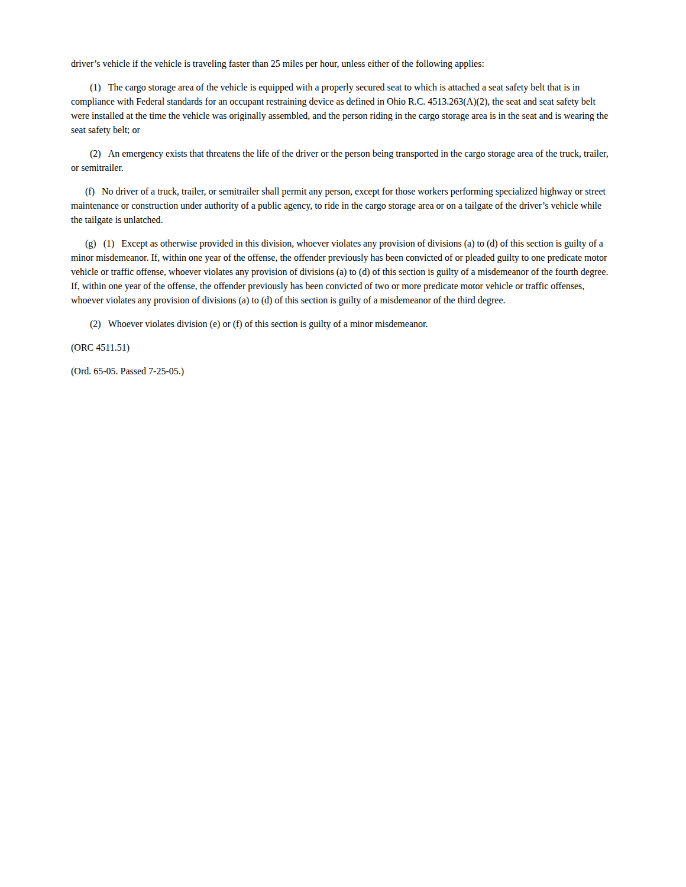driver’s vehicle if the vehicle is traveling faster than 25 miles per hour, unless either of the following applies:
(1) The cargo storage area of the vehicle is equipped with a properly secured seat to which is attached a seat safety belt that is in compliance with Federal standards for an occupant restraining device as defined in Ohio R.C. 4513.263(A)(2), the seat and seat safety belt were installed at the time the vehicle was originally assembled, and the person riding in the cargo storage area is in the seat and is wearing the seat safety belt; or
(2) An emergency exists that threatens the life of the driver or the person being transported in the cargo storage area of the truck, trailer, or semitrailer.
(f) No driver of a truck, trailer, or semitrailer shall permit any person, except for those workers performing specialized highway or street maintenance or construction under authority of a public agency, to ride in the cargo storage area or on a tailgate of the driver’s vehicle while the tailgate is unlatched.
(g) (1) Except as otherwise provided in this division, whoever violates any provision of divisions (a) to (d) of this section is guilty of a minor misdemeanor. If, within one year of the offense, the offender previously has been convicted of or pleaded guilty to one predicate motor vehicle or traffic offense, whoever violates any provision of divisions (a) to (d) of this section is guilty of a misdemeanor of the fourth degree. If, within one year of the offense, the offender previously has been convicted of two or more predicate motor vehicle or traffic offenses, whoever violates any provision of divisions (a) to (d) of this section is guilty of a misdemeanor of the third degree.
(2) Whoever violates division (e) or (f) of this section is guilty of a minor misdemeanor.
(ORC 4511.51)
(Ord. 65-05. Passed 7-25-05.)